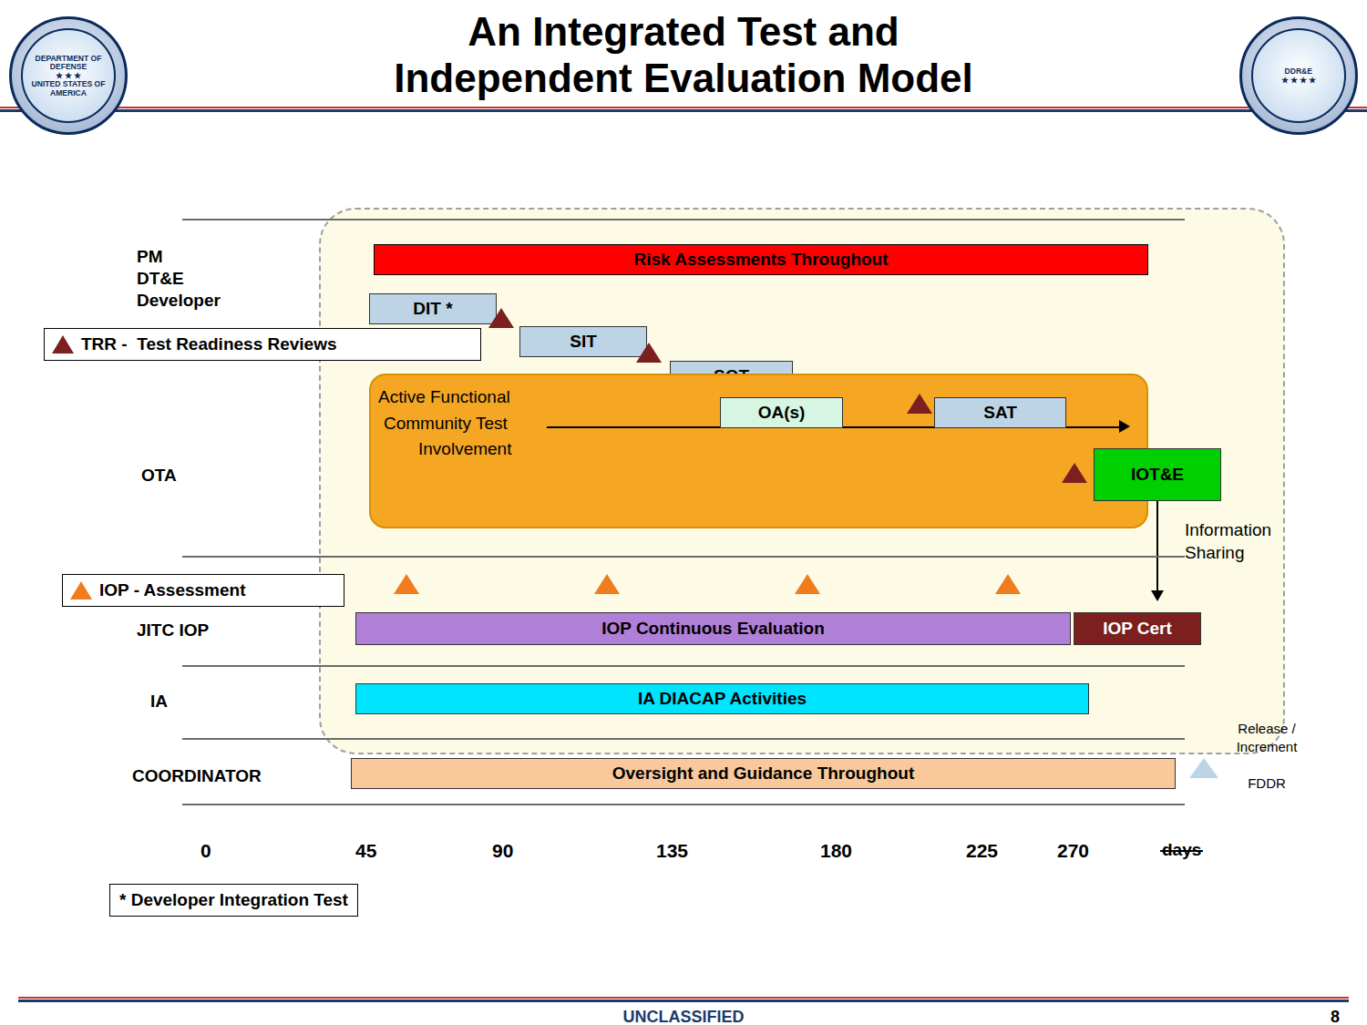DEPARTMENT OF DEFENSE
★ ★ ★
UNITED STATES OF AMERICA
DDR&E
★ ★ ★ ★
An Integrated Test and
Independent Evaluation Model
PM
DT&E
Developer
Risk Assessments Throughout
DIT *
TRR - Test Readiness Reviews
SIT
SQT
Active Functional Community Test Involvement
OA(s)
SAT
OTA
IOT&E
Information
Sharing
IOP - Assessment
JITC IOP
IOP Continuous Evaluation
IOP Cert
IA
IA DIACAP Activities
COORDINATOR
Oversight and Guidance Throughout
Release /
Increment
FDDR
0 45 90 135 180 225 270
days
* Developer Integration Test
UNCLASSIFIED 8